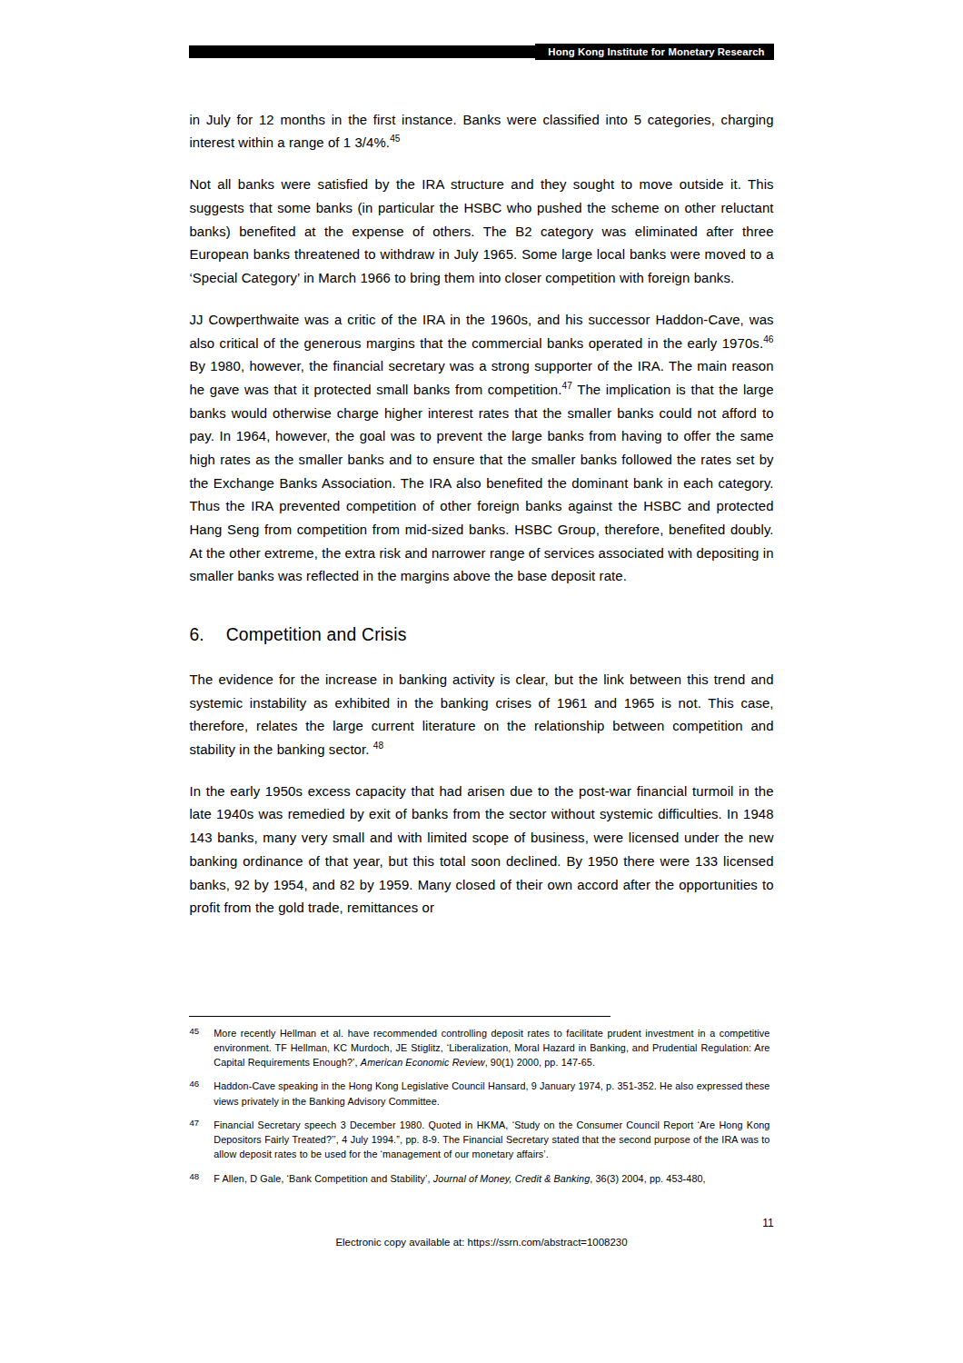Hong Kong Institute for Monetary Research
in July for 12 months in the first instance. Banks were classified into 5 categories, charging interest within a range of 1 3/4%.45
Not all banks were satisfied by the IRA structure and they sought to move outside it. This suggests that some banks (in particular the HSBC who pushed the scheme on other reluctant banks) benefited at the expense of others. The B2 category was eliminated after three European banks threatened to withdraw in July 1965. Some large local banks were moved to a ‘Special Category’ in March 1966 to bring them into closer competition with foreign banks.
JJ Cowperthwaite was a critic of the IRA in the 1960s, and his successor Haddon-Cave, was also critical of the generous margins that the commercial banks operated in the early 1970s.46 By 1980, however, the financial secretary was a strong supporter of the IRA. The main reason he gave was that it protected small banks from competition.47 The implication is that the large banks would otherwise charge higher interest rates that the smaller banks could not afford to pay. In 1964, however, the goal was to prevent the large banks from having to offer the same high rates as the smaller banks and to ensure that the smaller banks followed the rates set by the Exchange Banks Association. The IRA also benefited the dominant bank in each category. Thus the IRA prevented competition of other foreign banks against the HSBC and protected Hang Seng from competition from mid-sized banks. HSBC Group, therefore, benefited doubly. At the other extreme, the extra risk and narrower range of services associated with depositing in smaller banks was reflected in the margins above the base deposit rate.
6. Competition and Crisis
The evidence for the increase in banking activity is clear, but the link between this trend and systemic instability as exhibited in the banking crises of 1961 and 1965 is not. This case, therefore, relates the large current literature on the relationship between competition and stability in the banking sector. 48
In the early 1950s excess capacity that had arisen due to the post-war financial turmoil in the late 1940s was remedied by exit of banks from the sector without systemic difficulties. In 1948 143 banks, many very small and with limited scope of business, were licensed under the new banking ordinance of that year, but this total soon declined. By 1950 there were 133 licensed banks, 92 by 1954, and 82 by 1959. Many closed of their own accord after the opportunities to profit from the gold trade, remittances or
45 More recently Hellman et al. have recommended controlling deposit rates to facilitate prudent investment in a competitive environment. TF Hellman, KC Murdoch, JE Stiglitz, ‘Liberalization, Moral Hazard in Banking, and Prudential Regulation: Are Capital Requirements Enough?’, American Economic Review, 90(1) 2000, pp. 147-65.
46 Haddon-Cave speaking in the Hong Kong Legislative Council Hansard, 9 January 1974, p. 351-352. He also expressed these views privately in the Banking Advisory Committee.
47 Financial Secretary speech 3 December 1980. Quoted in HKMA, ‘Study on the Consumer Council Report ‘Are Hong Kong Depositors Fairly Treated?’’, 4 July 1994.”, pp. 8-9. The Financial Secretary stated that the second purpose of the IRA was to allow deposit rates to be used for the ‘management of our monetary affairs’.
48 F Allen, D Gale, ‘Bank Competition and Stability’, Journal of Money, Credit & Banking, 36(3) 2004, pp. 453-480,
11
Electronic copy available at: https://ssrn.com/abstract=1008230